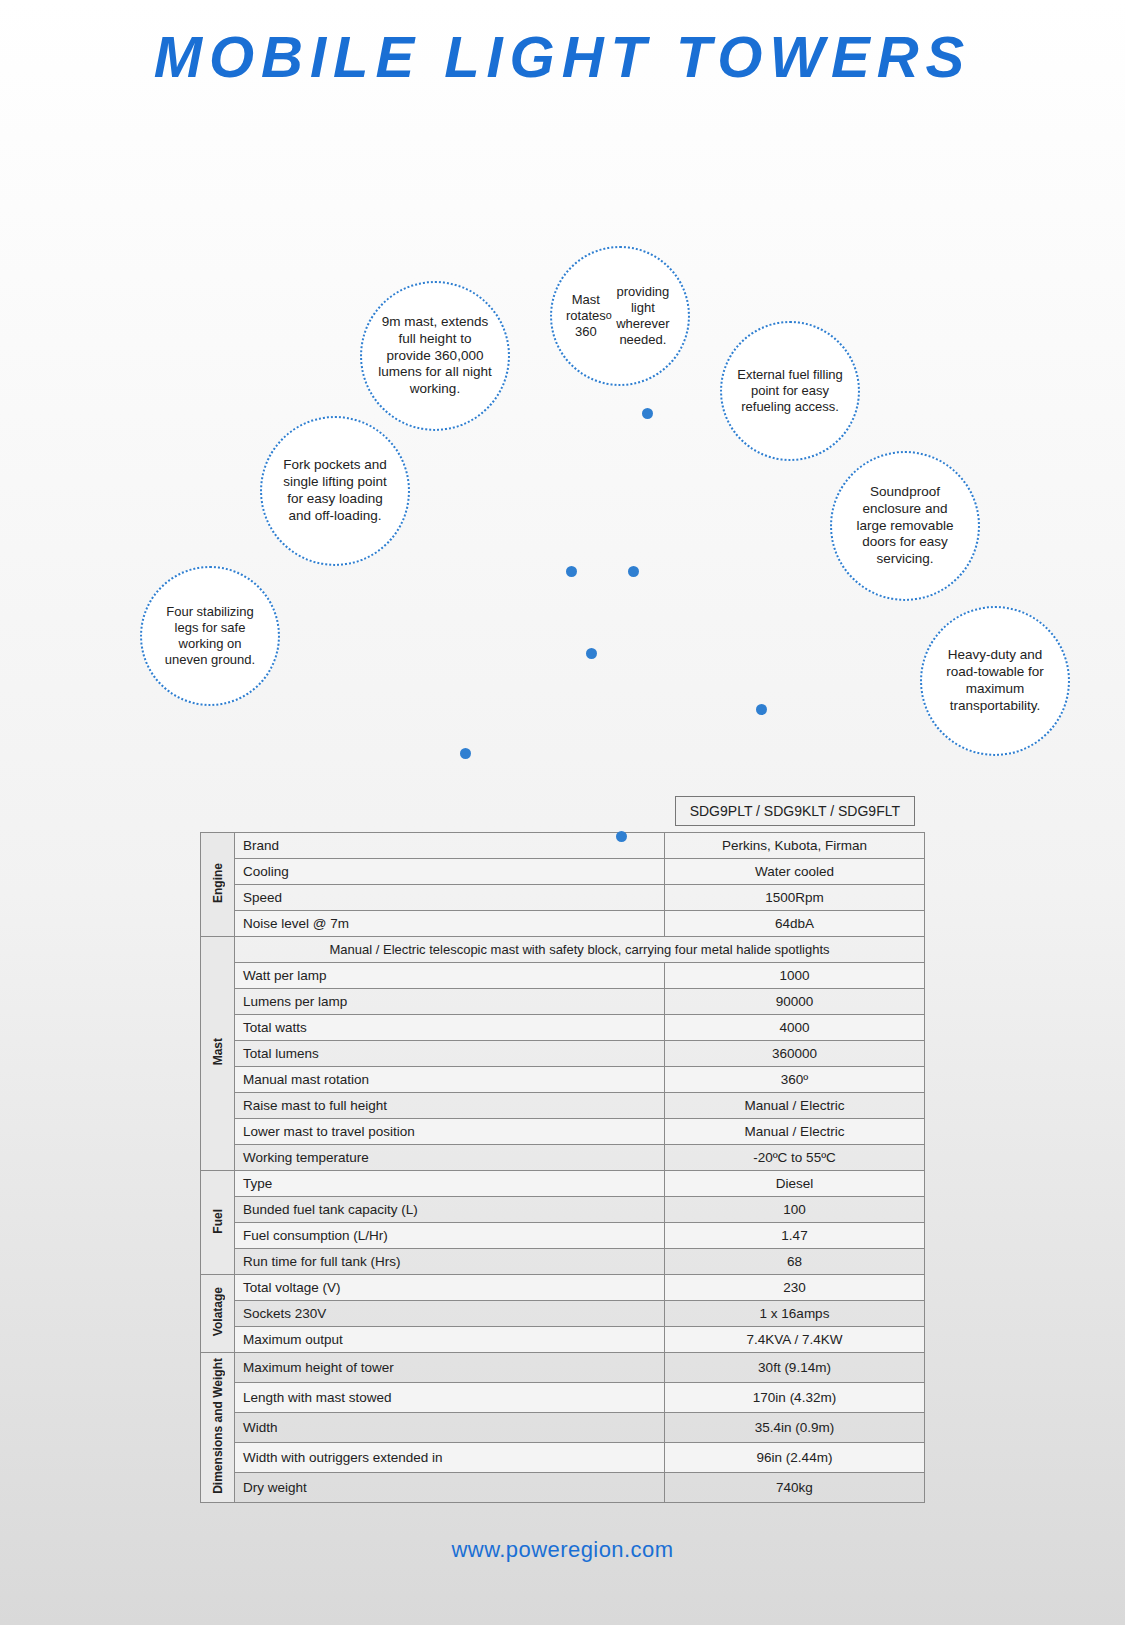MOBILE LIGHT TOWERS
9m mast, extends full height to provide 360,000 lumens for all night working.
Mast rotates 360o providing light wherever needed.
External fuel filling point for easy refueling access.
Soundproof enclosure and large removable doors for easy servicing.
Heavy-duty and road-towable for maximum transportability.
Four stabilizing legs for safe working on uneven ground.
Fork pockets and single lifting point for easy loading and off-loading.
SDG9PLT / SDG9KLT / SDG9FLT
| Engine | Brand | Perkins, Kubota, Firman |
| Cooling | Water cooled |
| Speed | 1500Rpm |
| Noise level @ 7m | 64dbA |
| Mast | Manual / Electric telescopic mast with safety block, carrying four metal halide spotlights |
| Watt per lamp | 1000 |
| Lumens per lamp | 90000 |
| Total watts | 4000 |
| Total lumens | 360000 |
| Manual mast rotation | 360º |
| Raise mast to full height | Manual / Electric |
| Lower mast to travel position | Manual / Electric |
| Working temperature | -20ºC to 55ºC |
| Fuel | Type | Diesel |
| Bunded fuel tank capacity (L) | 100 |
| Fuel consumption (L/Hr) | 1.47 |
| Run time for full tank (Hrs) | 68 |
| Volatage | Total voltage (V) | 230 |
| Sockets 230V | 1 x 16amps |
| Maximum output | 7.4KVA / 7.4KW |
| Dimensions and Weight | Maximum height of tower | 30ft (9.14m) |
| Length with mast stowed | 170in (4.32m) |
| Width | 35.4in (0.9m) |
| Width with outriggers extended in | 96in (2.44m) |
| Dry weight | 740kg |
www.poweregion.com